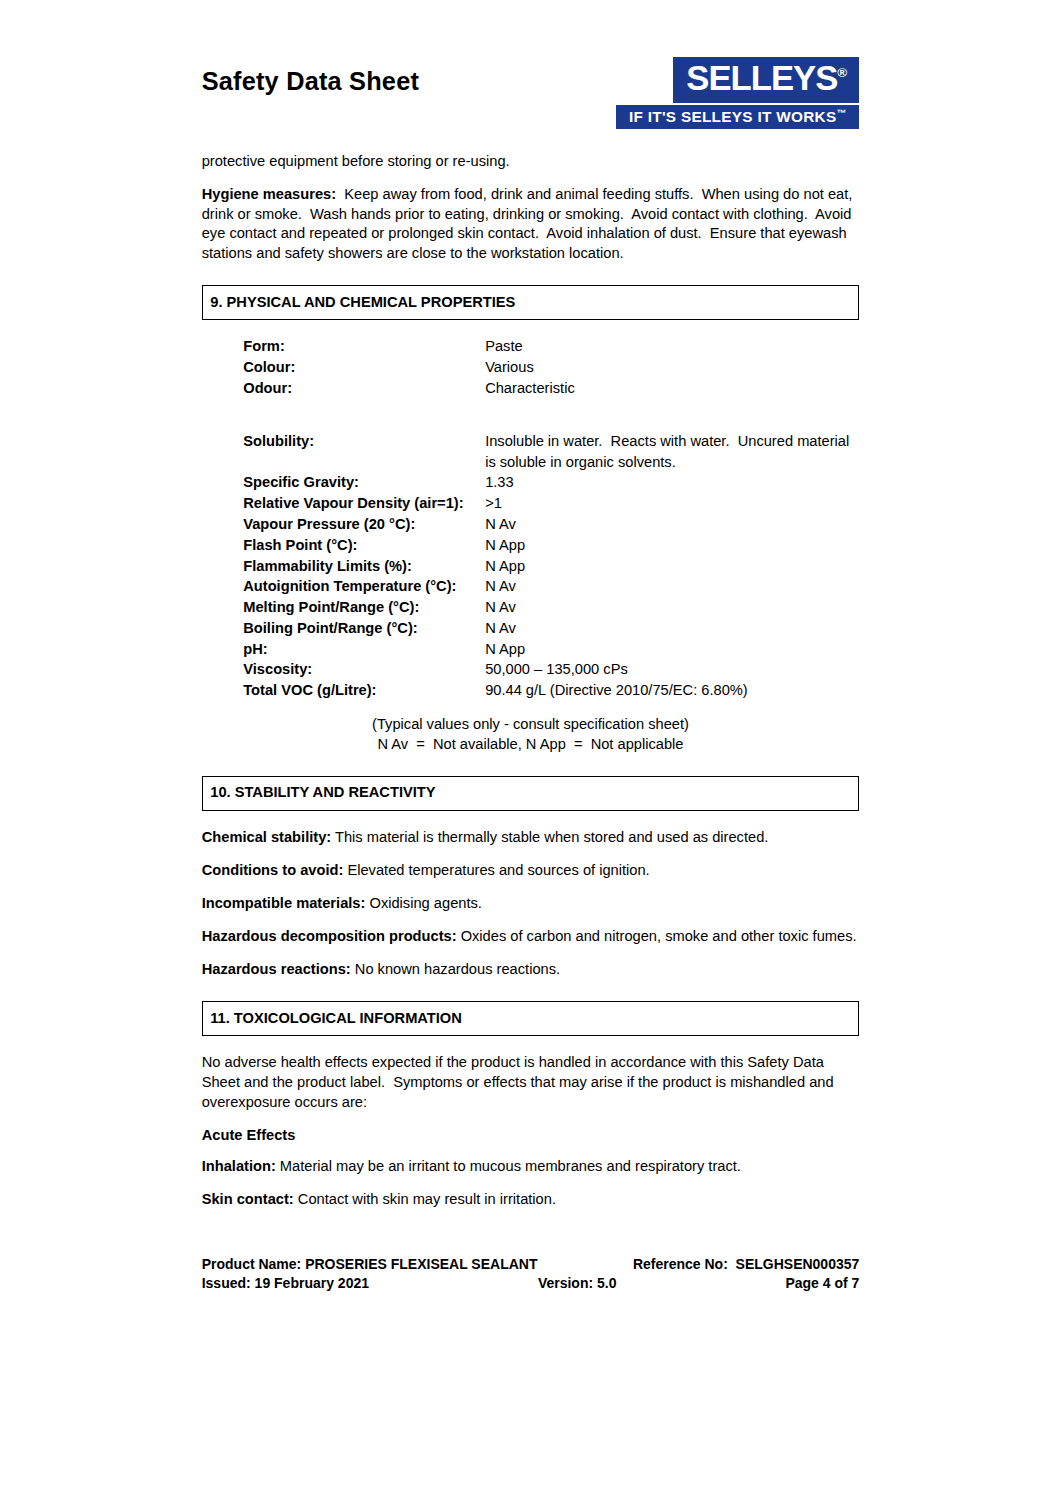Safety Data Sheet
SELLEYS® IF IT'S SELLEYS IT WORKS™
protective equipment before storing or re-using.
Hygiene measures: Keep away from food, drink and animal feeding stuffs. When using do not eat, drink or smoke. Wash hands prior to eating, drinking or smoking. Avoid contact with clothing. Avoid eye contact and repeated or prolonged skin contact. Avoid inhalation of dust. Ensure that eyewash stations and safety showers are close to the workstation location.
9. PHYSICAL AND CHEMICAL PROPERTIES
| Form: | Paste |
| Colour: | Various |
| Odour: | Characteristic |
| Solubility: | Insoluble in water. Reacts with water. Uncured material |
| | is soluble in organic solvents. |
| Specific Gravity: | 1.33 |
| Relative Vapour Density (air=1): | >1 |
| Vapour Pressure (20 °C): | N Av |
| Flash Point (°C): | N App |
| Flammability Limits (%): | N App |
| Autoignition Temperature (°C): | N Av |
| Melting Point/Range (°C): | N Av |
| Boiling Point/Range (°C): | N Av |
| pH: | N App |
| Viscosity: | 50,000 – 135,000 cPs |
| Total VOC (g/Litre): | 90.44 g/L (Directive 2010/75/EC: 6.80%) |
(Typical values only - consult specification sheet)
N Av = Not available, N App = Not applicable
10. STABILITY AND REACTIVITY
Chemical stability: This material is thermally stable when stored and used as directed.
Conditions to avoid: Elevated temperatures and sources of ignition.
Incompatible materials: Oxidising agents.
Hazardous decomposition products: Oxides of carbon and nitrogen, smoke and other toxic fumes.
Hazardous reactions: No known hazardous reactions.
11. TOXICOLOGICAL INFORMATION
No adverse health effects expected if the product is handled in accordance with this Safety Data Sheet and the product label. Symptoms or effects that may arise if the product is mishandled and overexposure occurs are:
Acute Effects
Inhalation: Material may be an irritant to mucous membranes and respiratory tract.
Skin contact: Contact with skin may result in irritation.
Product Name: PROSERIES FLEXISEAL SEALANT Reference No: SELGHSEN000357
Issued: 19 February 2021 Version: 5.0 Page 4 of 7